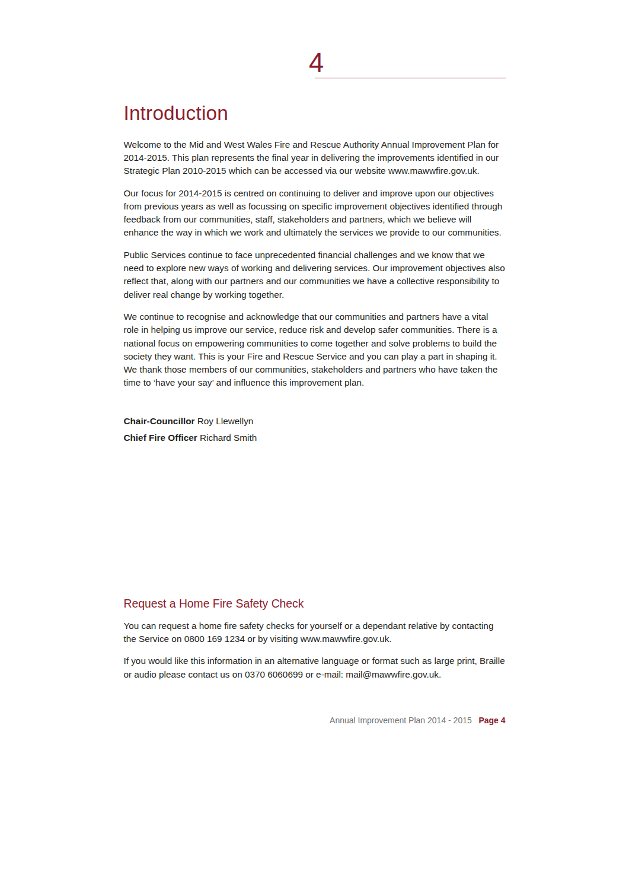4
Introduction
Welcome to the Mid and West Wales Fire and Rescue Authority Annual Improvement Plan for 2014-2015. This plan represents the final year in delivering the improvements identified in our Strategic Plan 2010-2015 which can be accessed via our website www.mawwfire.gov.uk.
Our focus for 2014-2015 is centred on continuing to deliver and improve upon our objectives from previous years as well as focussing on specific improvement objectives identified through feedback from our communities, staff, stakeholders and partners, which we believe will enhance the way in which we work and ultimately the services we provide to our communities.
Public Services continue to face unprecedented financial challenges and we know that we need to explore new ways of working and delivering services. Our improvement objectives also reflect that, along with our partners and our communities we have a collective responsibility to deliver real change by working together.
We continue to recognise and acknowledge that our communities and partners have a vital role in helping us improve our service, reduce risk and develop safer communities. There is a national focus on empowering communities to come together and solve problems to build the society they want. This is your Fire and Rescue Service and you can play a part in shaping it. We thank those members of our communities, stakeholders and partners who have taken the time to ‘have your say’ and influence this improvement plan.
Chair-Councillor Roy Llewellyn
Chief Fire Officer Richard Smith
Request a Home Fire Safety Check
You can request a home fire safety checks for yourself or a dependant relative by contacting the Service on 0800 169 1234 or by visiting www.mawwfire.gov.uk.
If you would like this information in an alternative language or format such as large print, Braille or audio please contact us on 0370 6060699 or e-mail: mail@mawwfire.gov.uk.
Annual Improvement Plan 2014 - 2015 Page 4